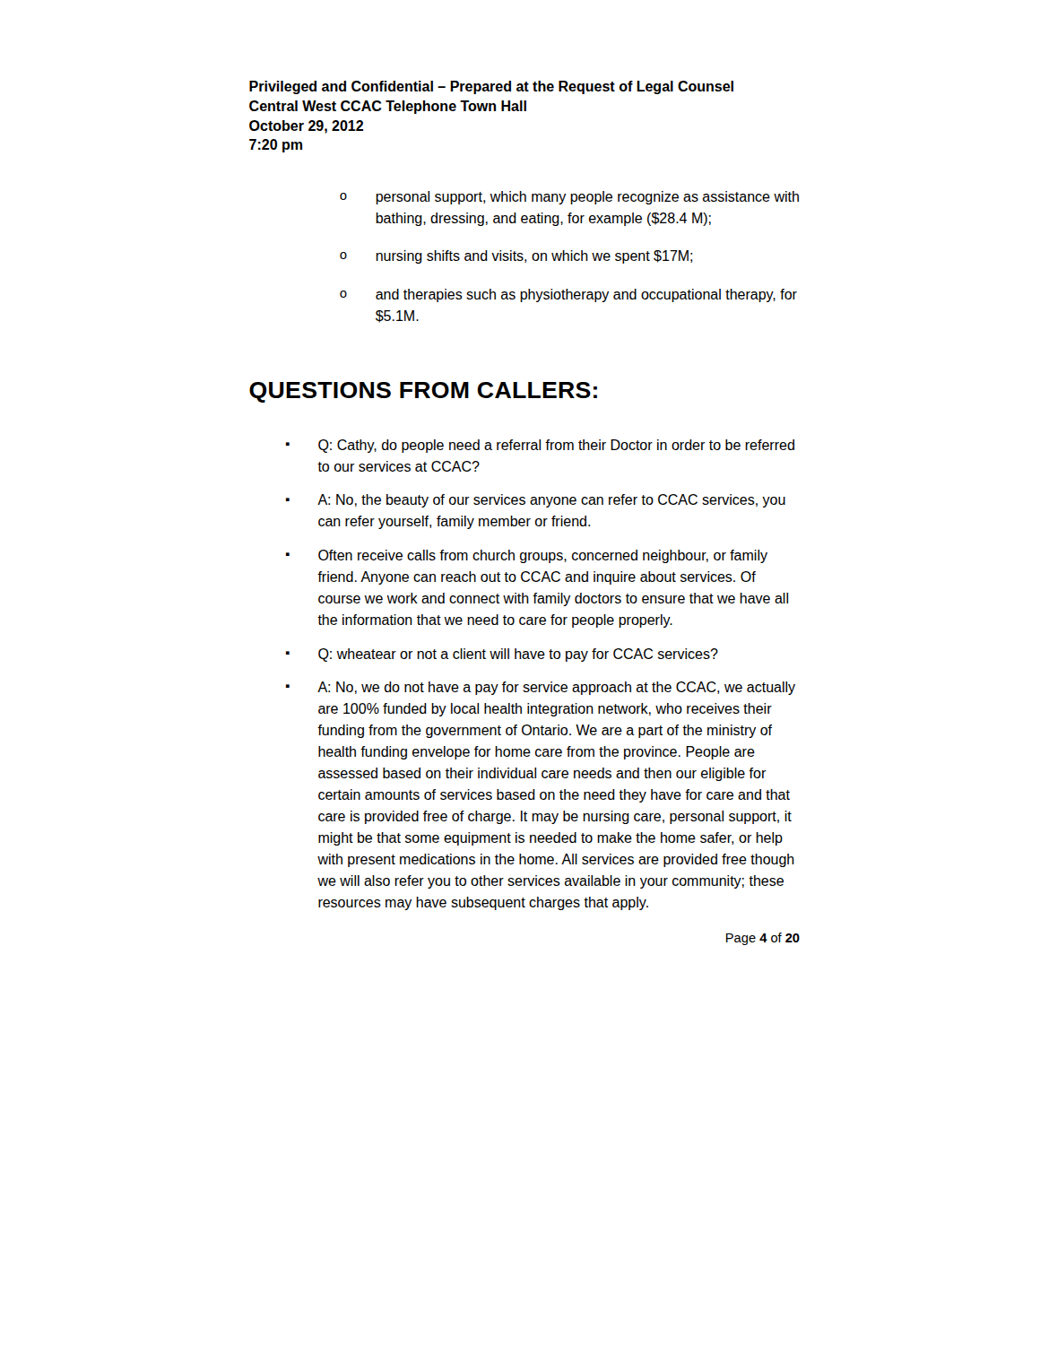Privileged and Confidential – Prepared at the Request of Legal Counsel
Central West CCAC Telephone Town Hall
October 29, 2012
7:20 pm
personal support, which many people recognize as assistance with bathing, dressing, and eating, for example ($28.4 M);
nursing shifts and visits, on which we spent $17M;
and therapies such as physiotherapy and occupational therapy, for $5.1M.
QUESTIONS FROM CALLERS:
Q: Cathy, do people need a referral from their Doctor in order to be referred to our services at CCAC?
A: No, the beauty of our services anyone can refer to CCAC services, you can refer yourself, family member or friend.
Often receive calls from church groups, concerned neighbour, or family friend. Anyone can reach out to CCAC and inquire about services. Of course we work and connect with family doctors to ensure that we have all the information that we need to care for people properly.
Q: wheatear or not a client will have to pay for CCAC services?
A: No, we do not have a pay for service approach at the CCAC, we actually are 100% funded by local health integration network, who receives their funding from the government of Ontario. We are a part of the ministry of health funding envelope for home care from the province. People are assessed based on their individual care needs and then our eligible for certain amounts of services based on the need they have for care and that care is provided free of charge. It may be nursing care, personal support, it might be that some equipment is needed to make the home safer, or help with present medications in the home. All services are provided free though we will also refer you to other services available in your community; these resources may have subsequent charges that apply.
Page 4 of 20